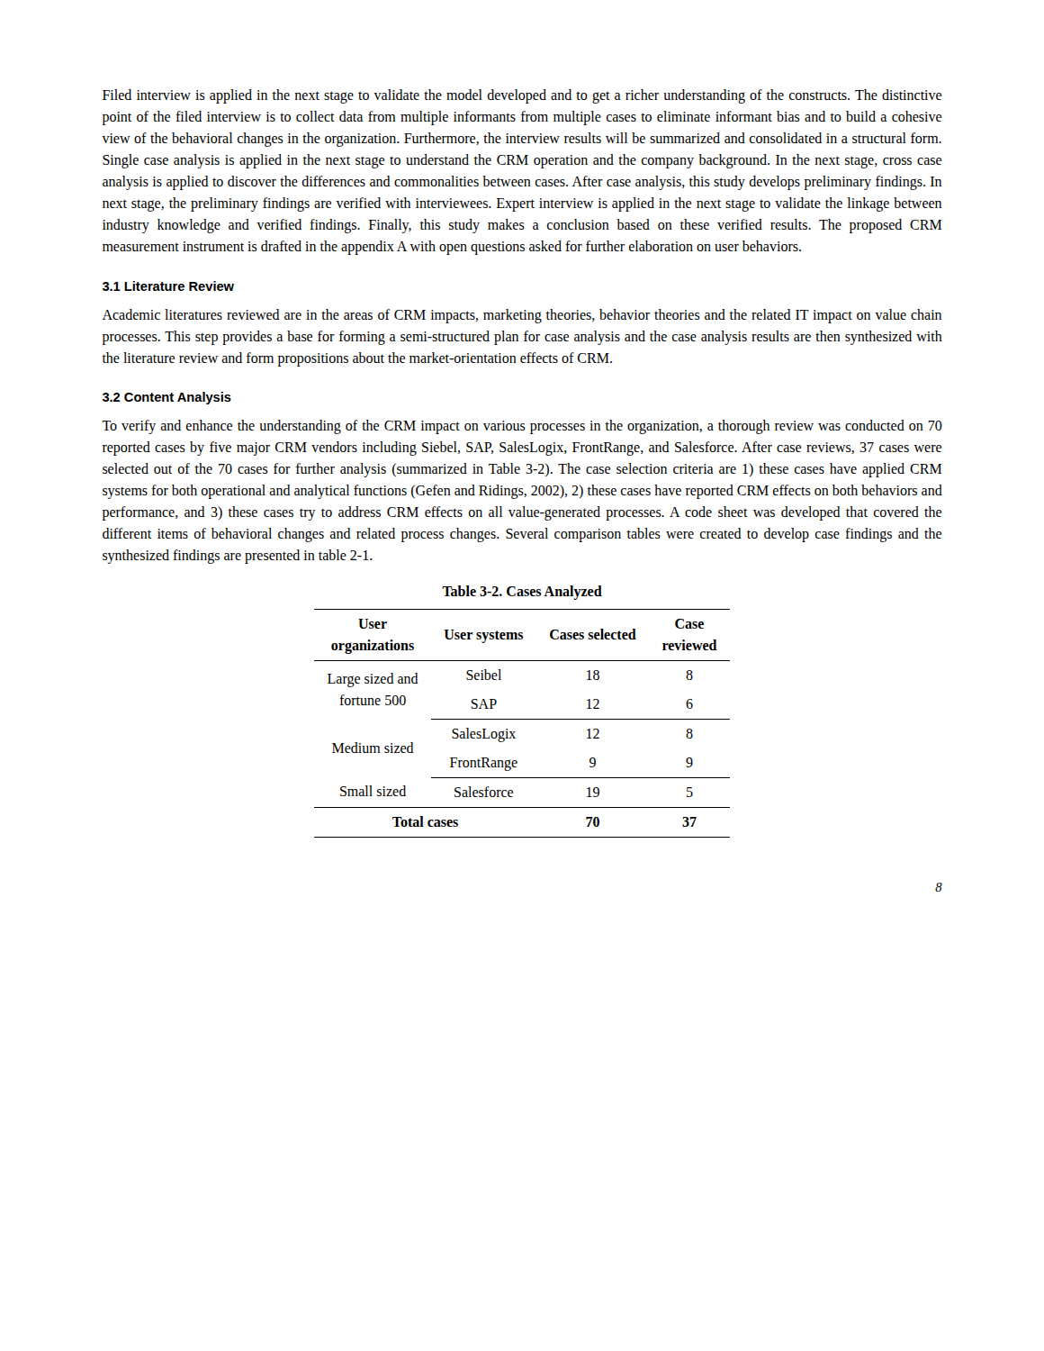Filed interview is applied in the next stage to validate the model developed and to get a richer understanding of the constructs. The distinctive point of the filed interview is to collect data from multiple informants from multiple cases to eliminate informant bias and to build a cohesive view of the behavioral changes in the organization. Furthermore, the interview results will be summarized and consolidated in a structural form. Single case analysis is applied in the next stage to understand the CRM operation and the company background. In the next stage, cross case analysis is applied to discover the differences and commonalities between cases. After case analysis, this study develops preliminary findings. In next stage, the preliminary findings are verified with interviewees. Expert interview is applied in the next stage to validate the linkage between industry knowledge and verified findings. Finally, this study makes a conclusion based on these verified results. The proposed CRM measurement instrument is drafted in the appendix A with open questions asked for further elaboration on user behaviors.
3.1 Literature Review
Academic literatures reviewed are in the areas of CRM impacts, marketing theories, behavior theories and the related IT impact on value chain processes. This step provides a base for forming a semi-structured plan for case analysis and the case analysis results are then synthesized with the literature review and form propositions about the market-orientation effects of CRM.
3.2 Content Analysis
To verify and enhance the understanding of the CRM impact on various processes in the organization, a thorough review was conducted on 70 reported cases by five major CRM vendors including Siebel, SAP, SalesLogix, FrontRange, and Salesforce. After case reviews, 37 cases were selected out of the 70 cases for further analysis (summarized in Table 3-2). The case selection criteria are 1) these cases have applied CRM systems for both operational and analytical functions (Gefen and Ridings, 2002), 2) these cases have reported CRM effects on both behaviors and performance, and 3) these cases try to address CRM effects on all value-generated processes. A code sheet was developed that covered the different items of behavioral changes and related process changes. Several comparison tables were created to develop case findings and the synthesized findings are presented in table 2-1.
Table 3-2. Cases Analyzed
| User organizations | User systems | Cases selected | Case reviewed |
| --- | --- | --- | --- |
| Large sized and fortune 500 | Seibel | 18 | 8 |
| SAP | 12 | 6 |
| Medium sized | SalesLogix | 12 | 8 |
| FrontRange | 9 | 9 |
| Small sized | Salesforce | 19 | 5 |
| Total cases | 70 | 37 |
8